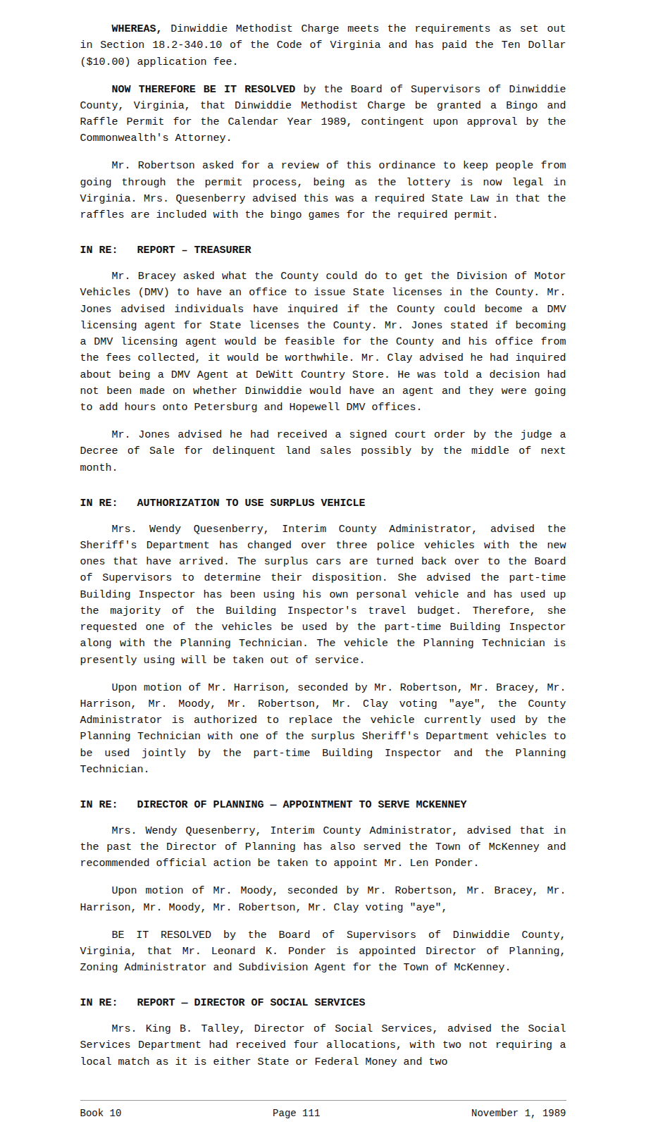WHEREAS, Dinwiddie Methodist Charge meets the requirements as set out in Section 18.2-340.10 of the Code of Virginia and has paid the Ten Dollar ($10.00) application fee.
NOW THEREFORE BE IT RESOLVED by the Board of Supervisors of Dinwiddie County, Virginia, that Dinwiddie Methodist Charge be granted a Bingo and Raffle Permit for the Calendar Year 1989, contingent upon approval by the Commonwealth's Attorney.
Mr. Robertson asked for a review of this ordinance to keep people from going through the permit process, being as the lottery is now legal in Virginia. Mrs. Quesenberry advised this was a required State Law in that the raffles are included with the bingo games for the required permit.
IN RE: REPORT – TREASURER
Mr. Bracey asked what the County could do to get the Division of Motor Vehicles (DMV) to have an office to issue State licenses in the County. Mr. Jones advised individuals have inquired if the County could become a DMV licensing agent for State licenses the County. Mr. Jones stated if becoming a DMV licensing agent would be feasible for the County and his office from the fees collected, it would be worthwhile. Mr. Clay advised he had inquired about being a DMV Agent at DeWitt Country Store. He was told a decision had not been made on whether Dinwiddie would have an agent and they were going to add hours onto Petersburg and Hopewell DMV offices.
Mr. Jones advised he had received a signed court order by the judge a Decree of Sale for delinquent land sales possibly by the middle of next month.
IN RE: AUTHORIZATION TO USE SURPLUS VEHICLE
Mrs. Wendy Quesenberry, Interim County Administrator, advised the Sheriff's Department has changed over three police vehicles with the new ones that have arrived. The surplus cars are turned back over to the Board of Supervisors to determine their disposition. She advised the part-time Building Inspector has been using his own personal vehicle and has used up the majority of the Building Inspector's travel budget. Therefore, she requested one of the vehicles be used by the part-time Building Inspector along with the Planning Technician. The vehicle the Planning Technician is presently using will be taken out of service.
Upon motion of Mr. Harrison, seconded by Mr. Robertson, Mr. Bracey, Mr. Harrison, Mr. Moody, Mr. Robertson, Mr. Clay voting "aye", the County Administrator is authorized to replace the vehicle currently used by the Planning Technician with one of the surplus Sheriff's Department vehicles to be used jointly by the part-time Building Inspector and the Planning Technician.
IN RE: DIRECTOR OF PLANNING — APPOINTMENT TO SERVE McKENNEY
Mrs. Wendy Quesenberry, Interim County Administrator, advised that in the past the Director of Planning has also served the Town of McKenney and recommended official action be taken to appoint Mr. Len Ponder.
Upon motion of Mr. Moody, seconded by Mr. Robertson, Mr. Bracey, Mr. Harrison, Mr. Moody, Mr. Robertson, Mr. Clay voting "aye",
BE IT RESOLVED by the Board of Supervisors of Dinwiddie County, Virginia, that Mr. Leonard K. Ponder is appointed Director of Planning, Zoning Administrator and Subdivision Agent for the Town of McKenney.
IN RE: REPORT — DIRECTOR OF SOCIAL SERVICES
Mrs. King B. Talley, Director of Social Services, advised the Social Services Department had received four allocations, with two not requiring a local match as it is either State or Federal Money and two
Book 10 Page 111 November 1, 1989